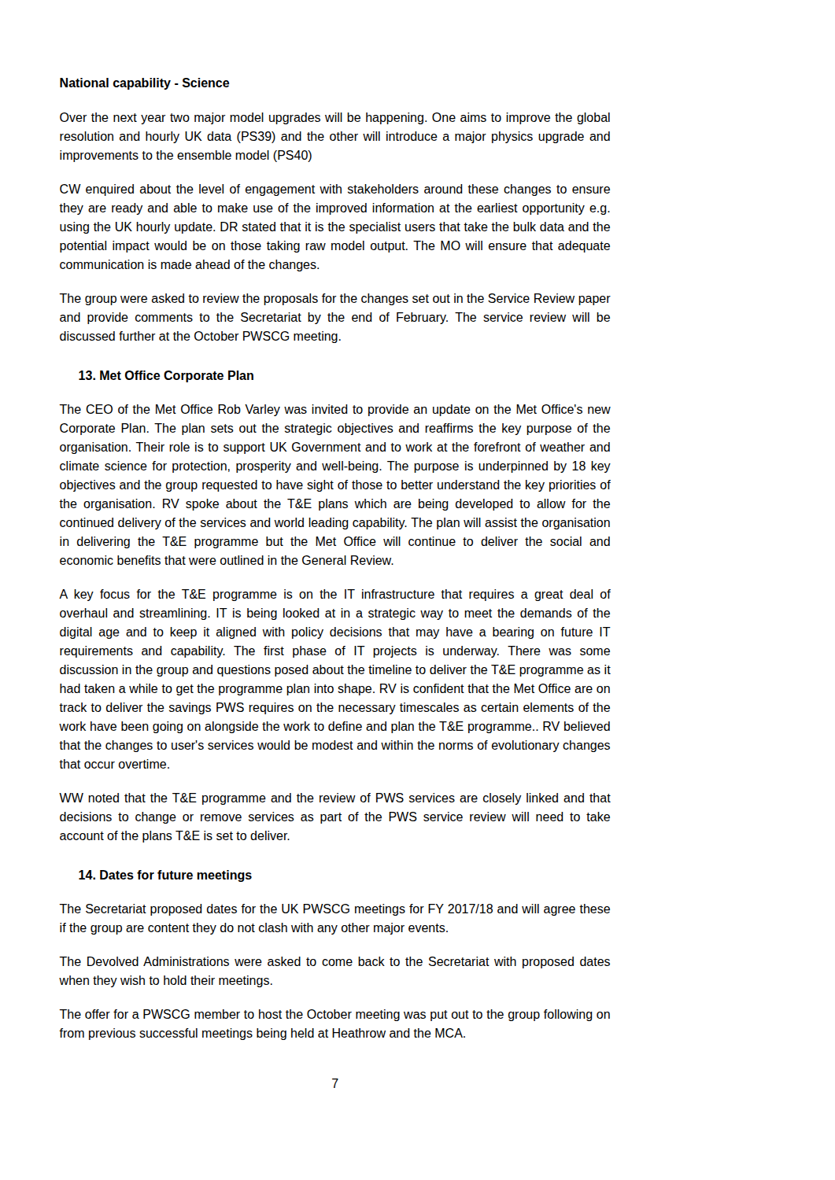National capability - Science
Over the next year two major model upgrades will be happening. One aims to improve the global resolution and hourly UK data (PS39) and the other will introduce a major physics upgrade and improvements to the ensemble model (PS40)
CW enquired about the level of engagement with stakeholders around these changes to ensure they are ready and able to make use of the improved information at the earliest opportunity e.g. using the UK hourly update. DR stated that it is the specialist users that take the bulk data and the potential impact would be on those taking raw model output. The MO will ensure that adequate communication is made ahead of the changes.
The group were asked to review the proposals for the changes set out in the Service Review paper and provide comments to the Secretariat by the end of February. The service review will be discussed further at the October PWSCG meeting.
13. Met Office Corporate Plan
The CEO of the Met Office Rob Varley was invited to provide an update on the Met Office's new Corporate Plan. The plan sets out the strategic objectives and reaffirms the key purpose of the organisation. Their role is to support UK Government and to work at the forefront of weather and climate science for protection, prosperity and well-being. The purpose is underpinned by 18 key objectives and the group requested to have sight of those to better understand the key priorities of the organisation. RV spoke about the T&E plans which are being developed to allow for the continued delivery of the services and world leading capability. The plan will assist the organisation in delivering the T&E programme but the Met Office will continue to deliver the social and economic benefits that were outlined in the General Review.
A key focus for the T&E programme is on the IT infrastructure that requires a great deal of overhaul and streamlining. IT is being looked at in a strategic way to meet the demands of the digital age and to keep it aligned with policy decisions that may have a bearing on future IT requirements and capability. The first phase of IT projects is underway. There was some discussion in the group and questions posed about the timeline to deliver the T&E programme as it had taken a while to get the programme plan into shape. RV is confident that the Met Office are on track to deliver the savings PWS requires on the necessary timescales as certain elements of the work have been going on alongside the work to define and plan the T&E programme.. RV believed that the changes to user's services would be modest and within the norms of evolutionary changes that occur overtime.
WW noted that the T&E programme and the review of PWS services are closely linked and that decisions to change or remove services as part of the PWS service review will need to take account of the plans T&E is set to deliver.
14. Dates for future meetings
The Secretariat proposed dates for the UK PWSCG meetings for FY 2017/18 and will agree these if the group are content they do not clash with any other major events.
The Devolved Administrations were asked to come back to the Secretariat with proposed dates when they wish to hold their meetings.
The offer for a PWSCG member to host the October meeting was put out to the group following on from previous successful meetings being held at Heathrow and the MCA.
7